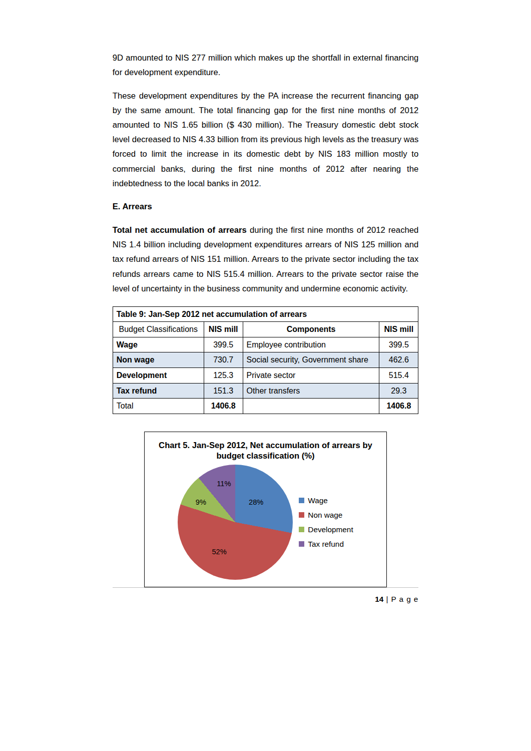9D amounted to NIS 277 million which makes up the shortfall in external financing for development expenditure.
These development expenditures by the PA increase the recurrent financing gap by the same amount. The total financing gap for the first nine months of 2012 amounted to NIS 1.65 billion ($ 430 million). The Treasury domestic debt stock level decreased to NIS 4.33 billion from its previous high levels as the treasury was forced to limit the increase in its domestic debt by NIS 183 million mostly to commercial banks, during the first nine months of 2012 after nearing the indebtedness to the local banks in 2012.
E. Arrears
Total net accumulation of arrears during the first nine months of 2012 reached NIS 1.4 billion including development expenditures arrears of NIS 125 million and tax refund arrears of NIS 151 million. Arrears to the private sector including the tax refunds arrears came to NIS 515.4 million. Arrears to the private sector raise the level of uncertainty in the business community and undermine economic activity.
| Table 9: Jan-Sep 2012 net accumulation of arrears |
| Budget Classifications | NIS mill | Components | NIS mill |
| Wage | 399.5 | Employee contribution | 399.5 |
| Non wage | 730.7 | Social security, Government share | 462.6 |
| Development | 125.3 | Private sector | 515.4 |
| Tax refund | 151.3 | Other transfers | 29.3 |
| Total | 1406.8 | | 1406.8 |
Chart 5. Jan-Sep 2012, Net accumulation of arrears by
budget classification (%)
28% 52% 9% 11%
Wage
Non wage
Development
Tax refund
14 | P a g e